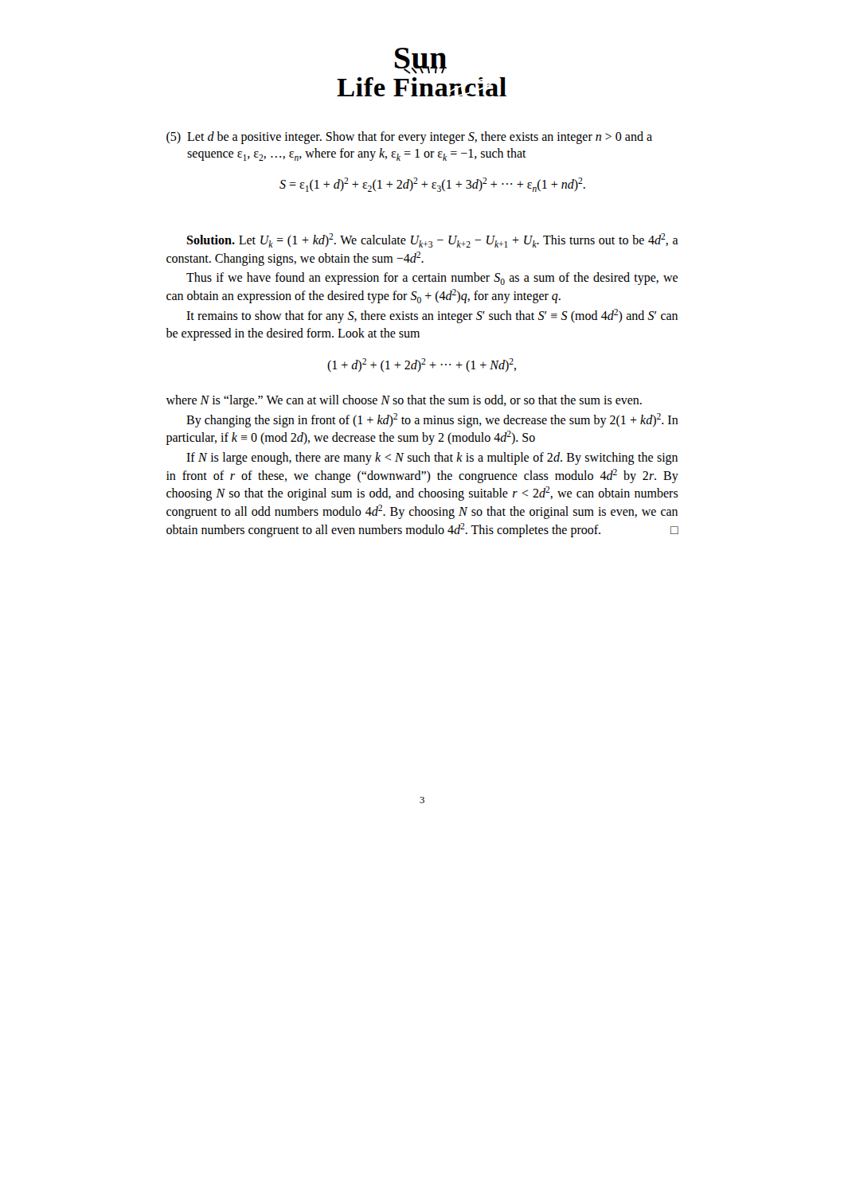Sun
Life Financial
(5)
Let d be a positive integer. Show that for every integer S, there exists an integer n > 0 and a sequence ε1, ε2, …, εn, where for any k, εk = 1 or εk = −1, such that
S = ε1(1 + d)2 + ε2(1 + 2d)2 + ε3(1 + 3d)2 + ··· + εn(1 + nd)2.
Solution. Let Uk = (1 + kd)2. We calculate Uk+3 − Uk+2 − Uk+1 + Uk. This turns out to be 4d2, a constant. Changing signs, we obtain the sum −4d2.
Thus if we have found an expression for a certain number S0 as a sum of the desired type, we can obtain an expression of the desired type for S0 + (4d2)q, for any integer q.
It remains to show that for any S, there exists an integer S′ such that S′ ≡ S (mod 4d2) and S′ can be expressed in the desired form. Look at the sum
(1 + d)2 + (1 + 2d)2 + ··· + (1 + Nd)2,
where N is “large.” We can at will choose N so that the sum is odd, or so that the sum is even.
By changing the sign in front of (1 + kd)2 to a minus sign, we decrease the sum by 2(1 + kd)2. In particular, if k ≡ 0 (mod 2d), we decrease the sum by 2 (modulo 4d2). So
If N is large enough, there are many k < N such that k is a multiple of 2d. By switching the sign in front of r of these, we change (“downward”) the congruence class modulo 4d2 by 2r. By choosing N so that the original sum is odd, and choosing suitable r < 2d2, we can obtain numbers congruent to all odd numbers modulo 4d2. By choosing N so that the original sum is even, we can obtain numbers congruent to all even numbers modulo 4d2. This completes the proof.□
3